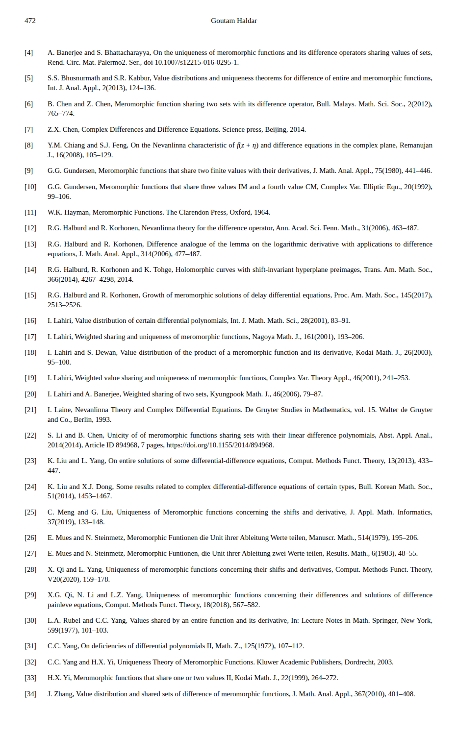472 Goutam Haldar
A. Banerjee and S. Bhattacharayya, On the uniqueness of meromorphic functions and its difference operators sharing values of sets, Rend. Circ. Mat. Palermo2. Ser., doi 10.1007/s12215-016-0295-1.
S.S. Bhusnurmath and S.R. Kabbur, Value distributions and uniqueness theorems for difference of entire and meromorphic functions, Int. J. Anal. Appl., 2(2013), 124–136.
B. Chen and Z. Chen, Meromorphic function sharing two sets with its difference operator, Bull. Malays. Math. Sci. Soc., 2(2012), 765–774.
Z.X. Chen, Complex Differences and Difference Equations. Science press, Beijing, 2014.
Y.M. Chiang and S.J. Feng, On the Nevanlinna characteristic of f(z + η) and difference equations in the complex plane, Remanujan J., 16(2008), 105–129.
G.G. Gundersen, Meromorphic functions that share two finite values with their derivatives, J. Math. Anal. Appl., 75(1980), 441–446.
G.G. Gundersen, Meromorphic functions that share three values IM and a fourth value CM, Complex Var. Elliptic Equ., 20(1992), 99–106.
W.K. Hayman, Meromorphic Functions. The Clarendon Press, Oxford, 1964.
R.G. Halburd and R. Korhonen, Nevanlinna theory for the difference operator, Ann. Acad. Sci. Fenn. Math., 31(2006), 463–487.
R.G. Halburd and R. Korhonen, Difference analogue of the lemma on the logarithmic derivative with applications to difference equations, J. Math. Anal. Appl., 314(2006), 477–487.
R.G. Halburd, R. Korhonen and K. Tohge, Holomorphic curves with shift-invariant hyperplane preimages, Trans. Am. Math. Soc., 366(2014), 4267–4298, 2014.
R.G. Halburd and R. Korhonen, Growth of meromorphic solutions of delay differential equations, Proc. Am. Math. Soc., 145(2017), 2513–2526.
I. Lahiri, Value distribution of certain differential polynomials, Int. J. Math. Math. Sci., 28(2001), 83–91.
I. Lahiri, Weighted sharing and uniqueness of meromorphic functions, Nagoya Math. J., 161(2001), 193–206.
I. Lahiri and S. Dewan, Value distribution of the product of a meromorphic function and its derivative, Kodai Math. J., 26(2003), 95–100.
I. Lahiri, Weighted value sharing and uniqueness of meromorphic functions, Complex Var. Theory Appl., 46(2001), 241–253.
I. Lahiri and A. Banerjee, Weighted sharing of two sets, Kyungpook Math. J., 46(2006), 79–87.
I. Laine, Nevanlinna Theory and Complex Differential Equations. De Gruyter Studies in Mathematics, vol. 15. Walter de Gruyter and Co., Berlin, 1993.
S. Li and B. Chen, Unicity of of meromorphic functions sharing sets with their linear difference polynomials, Abst. Appl. Anal., 2014(2014), Article ID 894968, 7 pages, https://doi.org/10.1155/2014/894968.
K. Liu and L. Yang, On entire solutions of some differential-difference equations, Comput. Methods Funct. Theory, 13(2013), 433–447.
K. Liu and X.J. Dong, Some results related to complex differential-difference equations of certain types, Bull. Korean Math. Soc., 51(2014), 1453–1467.
C. Meng and G. Liu, Uniqueness of Meromorphic functions concerning the shifts and derivative, J. Appl. Math. Informatics, 37(2019), 133–148.
E. Mues and N. Steinmetz, Meromorphic Funtionen die Unit ihrer Ableitung Werte teilen, Manuscr. Math., 514(1979), 195–206.
E. Mues and N. Steinmetz, Meromorphic Funtionen, die Unit ihrer Ableitung zwei Werte teilen, Results. Math., 6(1983), 48–55.
X. Qi and L. Yang, Uniqueness of meromorphic functions concerning their shifts and derivatives, Comput. Methods Funct. Theory, V20(2020), 159–178.
X.G. Qi, N. Li and L.Z. Yang, Uniqueness of meromorphic functions concerning their differences and solutions of difference painleve equations, Comput. Methods Funct. Theory, 18(2018), 567–582.
L.A. Rubel and C.C. Yang, Values shared by an entire function and its derivative, In: Lecture Notes in Math. Springer, New York, 599(1977), 101–103.
C.C. Yang, On deficiencies of differential polynomials II, Math. Z., 125(1972), 107–112.
C.C. Yang and H.X. Yi, Uniqueness Theory of Meromorphic Functions. Kluwer Academic Publishers, Dordrecht, 2003.
H.X. Yi, Meromorphic functions that share one or two values II, Kodai Math. J., 22(1999), 264–272.
J. Zhang, Value distribution and shared sets of difference of meromorphic functions, J. Math. Anal. Appl., 367(2010), 401–408.